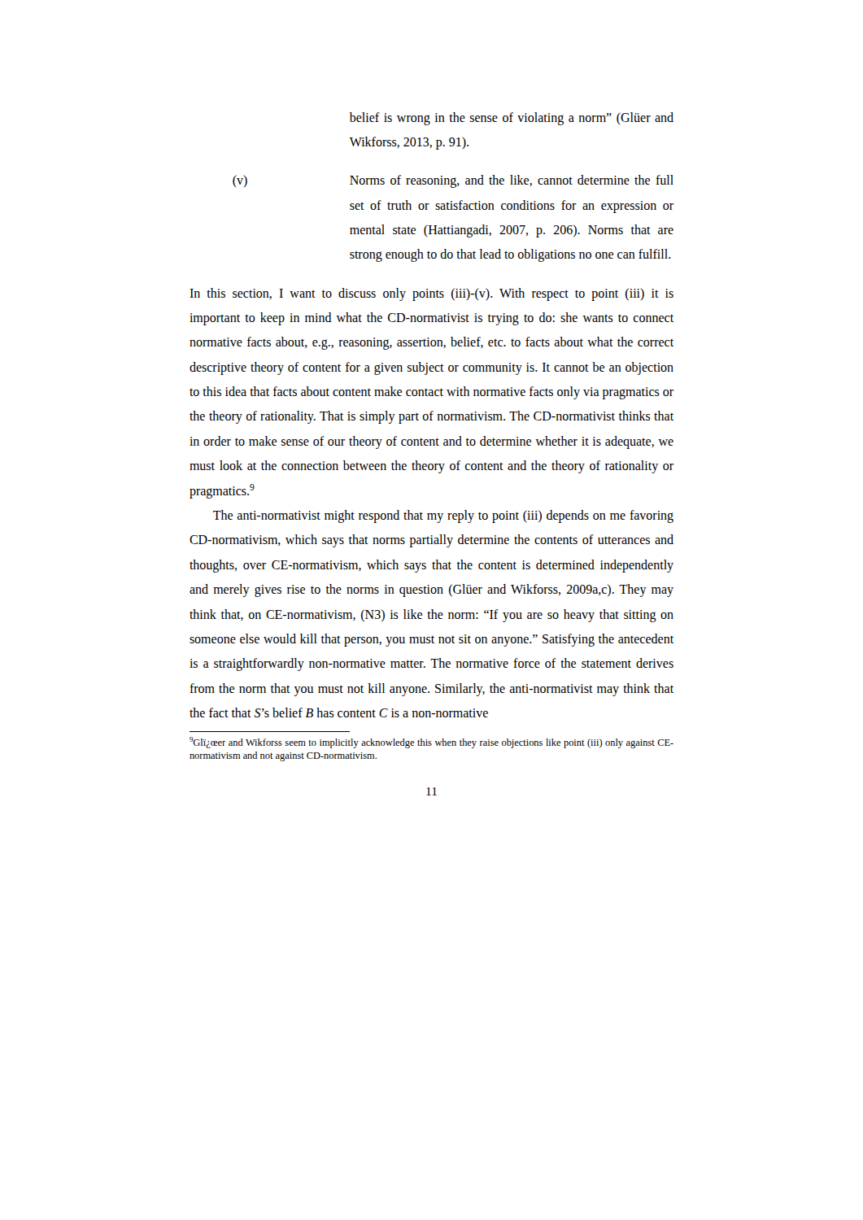belief is wrong in the sense of violating a norm” (Glüer and Wikforss, 2013, p. 91).
(v)
Norms of reasoning, and the like, cannot determine the full set of truth or satisfaction conditions for an expression or mental state (Hattiangadi, 2007, p. 206). Norms that are strong enough to do that lead to obligations no one can fulfill.
In this section, I want to discuss only points (iii)-(v). With respect to point (iii) it is important to keep in mind what the CD-normativist is trying to do: she wants to connect normative facts about, e.g., reasoning, assertion, belief, etc. to facts about what the correct descriptive theory of content for a given subject or community is. It cannot be an objection to this idea that facts about content make contact with normative facts only via pragmatics or the theory of rationality. That is simply part of normativism. The CD-normativist thinks that in order to make sense of our theory of content and to determine whether it is adequate, we must look at the connection between the theory of content and the theory of rationality or pragmatics.9
The anti-normativist might respond that my reply to point (iii) depends on me favoring CD-normativism, which says that norms partially determine the contents of utterances and thoughts, over CE-normativism, which says that the content is determined independently and merely gives rise to the norms in question (Glüer and Wikforss, 2009a,c). They may think that, on CE-normativism, (N3) is like the norm: “If you are so heavy that sitting on someone else would kill that person, you must not sit on anyone.” Satisfying the antecedent is a straightforwardly non-normative matter. The normative force of the statement derives from the norm that you must not kill anyone. Similarly, the anti-normativist may think that the fact that S’s belief B has content C is a non-normative
9Glï¿œer and Wikforss seem to implicitly acknowledge this when they raise objections like point (iii) only against CE-normativism and not against CD-normativism.
11